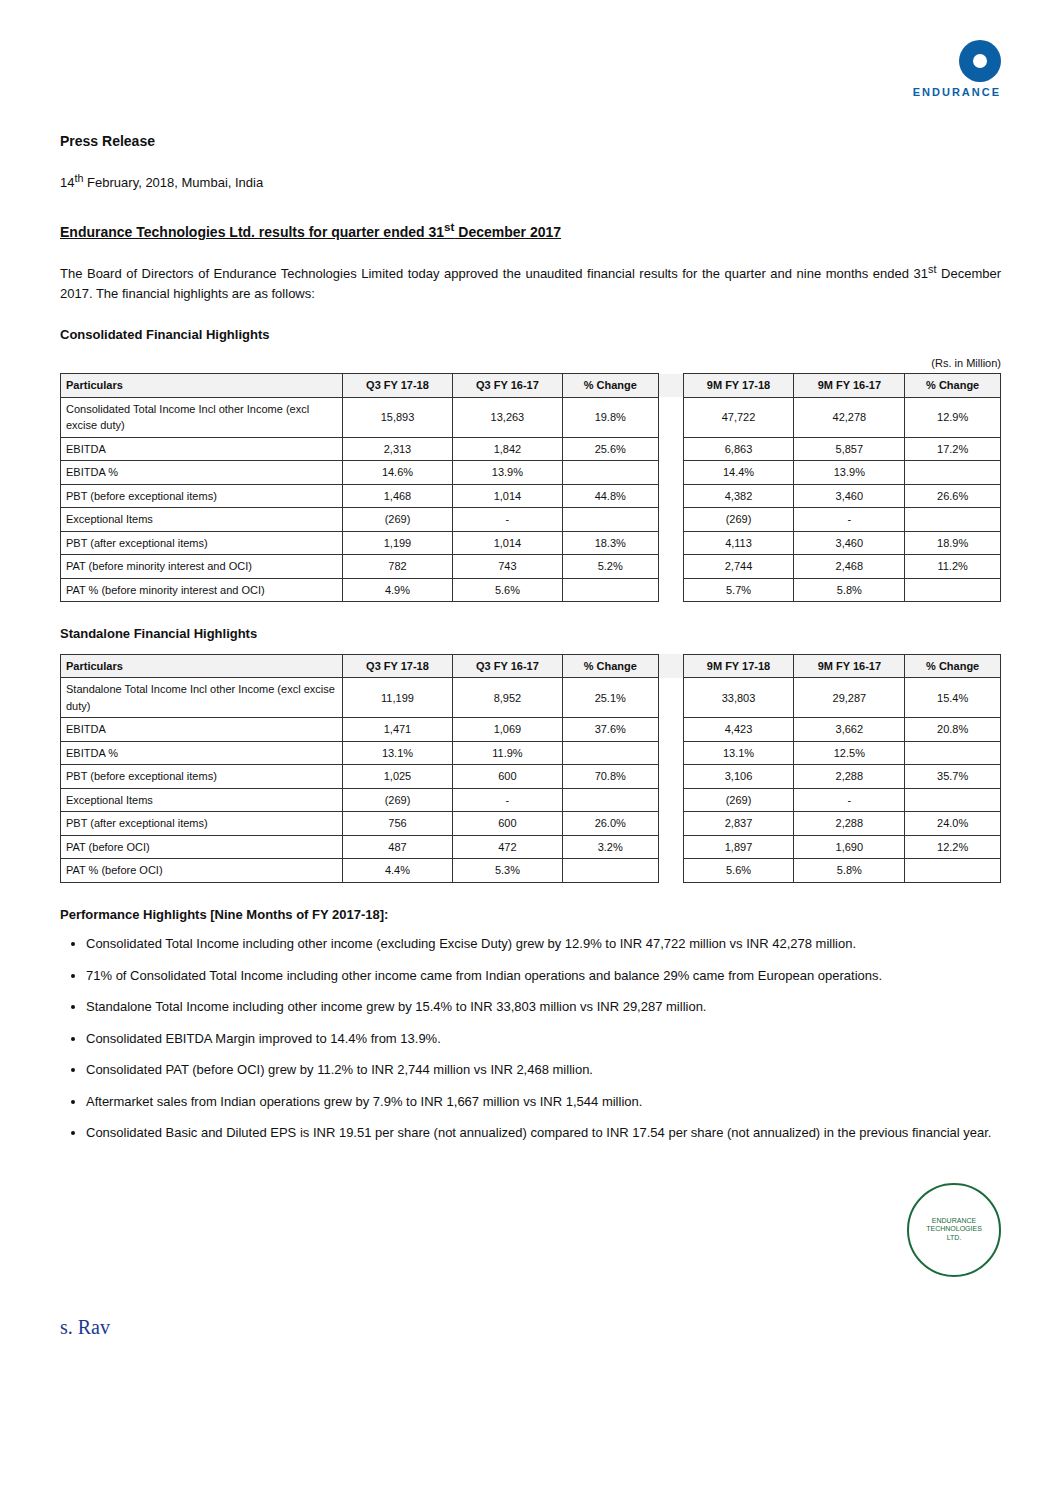ENDURANCE
Press Release
14th February, 2018, Mumbai, India
Endurance Technologies Ltd. results for quarter ended 31st December 2017
The Board of Directors of Endurance Technologies Limited today approved the unaudited financial results for the quarter and nine months ended 31st December 2017. The financial highlights are as follows:
Consolidated Financial Highlights
(Rs. in Million)
| Particulars | Q3 FY 17-18 | Q3 FY 16-17 | % Change | | 9M FY 17-18 | 9M FY 16-17 | % Change |
| --- | --- | --- | --- | --- | --- | --- | --- |
| Consolidated Total Income Incl other Income (excl excise duty) | 15,893 | 13,263 | 19.8% | | 47,722 | 42,278 | 12.9% |
| EBITDA | 2,313 | 1,842 | 25.6% | | 6,863 | 5,857 | 17.2% |
| EBITDA % | 14.6% | 13.9% | | | 14.4% | 13.9% | |
| PBT (before exceptional items) | 1,468 | 1,014 | 44.8% | | 4,382 | 3,460 | 26.6% |
| Exceptional Items | (269) | - | | | (269) | - | |
| PBT (after exceptional items) | 1,199 | 1,014 | 18.3% | | 4,113 | 3,460 | 18.9% |
| PAT (before minority interest and OCI) | 782 | 743 | 5.2% | | 2,744 | 2,468 | 11.2% |
| PAT % (before minority interest and OCI) | 4.9% | 5.6% | | | 5.7% | 5.8% | |
Standalone Financial Highlights
| Particulars | Q3 FY 17-18 | Q3 FY 16-17 | % Change | | 9M FY 17-18 | 9M FY 16-17 | % Change |
| --- | --- | --- | --- | --- | --- | --- | --- |
| Standalone Total Income Incl other Income (excl excise duty) | 11,199 | 8,952 | 25.1% | | 33,803 | 29,287 | 15.4% |
| EBITDA | 1,471 | 1,069 | 37.6% | | 4,423 | 3,662 | 20.8% |
| EBITDA % | 13.1% | 11.9% | | | 13.1% | 12.5% | |
| PBT (before exceptional items) | 1,025 | 600 | 70.8% | | 3,106 | 2,288 | 35.7% |
| Exceptional Items | (269) | - | | | (269) | - | |
| PBT (after exceptional items) | 756 | 600 | 26.0% | | 2,837 | 2,288 | 24.0% |
| PAT (before OCI) | 487 | 472 | 3.2% | | 1,897 | 1,690 | 12.2% |
| PAT % (before OCI) | 4.4% | 5.3% | | | 5.6% | 5.8% | |
Performance Highlights [Nine Months of FY 2017-18]:
Consolidated Total Income including other income (excluding Excise Duty) grew by 12.9% to INR 47,722 million vs INR 42,278 million.
71% of Consolidated Total Income including other income came from Indian operations and balance 29% came from European operations.
Standalone Total Income including other income grew by 15.4% to INR 33,803 million vs INR 29,287 million.
Consolidated EBITDA Margin improved to 14.4% from 13.9%.
Consolidated PAT (before OCI) grew by 11.2% to INR 2,744 million vs INR 2,468 million.
Aftermarket sales from Indian operations grew by 7.9% to INR 1,667 million vs INR 1,544 million.
Consolidated Basic and Diluted EPS is INR 19.51 per share (not annualized) compared to INR 17.54 per share (not annualized) in the previous financial year.
ENDURANCE
TECHNOLOGIES
LTD.
s. Rav